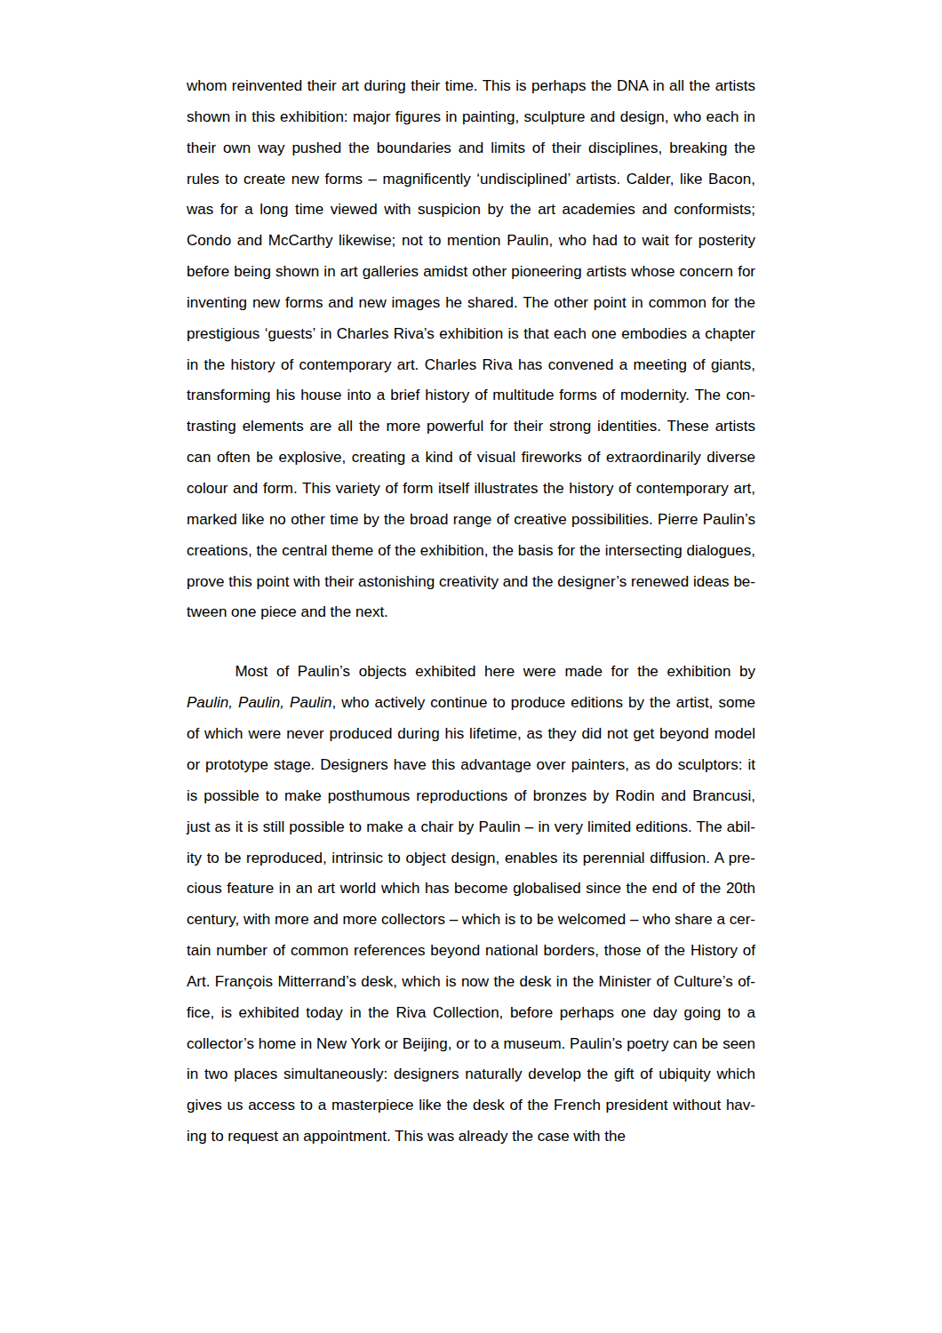whom reinvented their art during their time. This is perhaps the DNA in all the artists shown in this exhibition: major figures in painting, sculpture and design, who each in their own way pushed the boundaries and limits of their disciplines, breaking the rules to create new forms – magnificently ‘undisciplined’ artists. Calder, like Bacon, was for a long time viewed with suspicion by the art academies and conformists; Condo and McCarthy likewise; not to mention Paulin, who had to wait for posterity before being shown in art galleries amidst other pioneering artists whose concern for inventing new forms and new images he shared. The other point in common for the prestigious ‘guests’ in Charles Riva’s exhibition is that each one embodies a chapter in the history of contemporary art. Charles Riva has convened a meeting of giants, transforming his house into a brief history of multitude forms of modernity. The contrasting elements are all the more powerful for their strong identities. These artists can often be explosive, creating a kind of visual fireworks of extraordinarily diverse colour and form. This variety of form itself illustrates the history of contemporary art, marked like no other time by the broad range of creative possibilities. Pierre Paulin’s creations, the central theme of the exhibition, the basis for the intersecting dialogues, prove this point with their astonishing creativity and the designer’s renewed ideas between one piece and the next.
Most of Paulin’s objects exhibited here were made for the exhibition by Paulin, Paulin, Paulin, who actively continue to produce editions by the artist, some of which were never produced during his lifetime, as they did not get beyond model or prototype stage. Designers have this advantage over painters, as do sculptors: it is possible to make posthumous reproductions of bronzes by Rodin and Brancusi, just as it is still possible to make a chair by Paulin – in very limited editions. The ability to be reproduced, intrinsic to object design, enables its perennial diffusion. A precious feature in an art world which has become globalised since the end of the 20th century, with more and more collectors – which is to be welcomed – who share a certain number of common references beyond national borders, those of the History of Art. François Mitterrand’s desk, which is now the desk in the Minister of Culture’s office, is exhibited today in the Riva Collection, before perhaps one day going to a collector’s home in New York or Beijing, or to a museum. Paulin’s poetry can be seen in two places simultaneously: designers naturally develop the gift of ubiquity which gives us access to a masterpiece like the desk of the French president without having to request an appointment. This was already the case with the